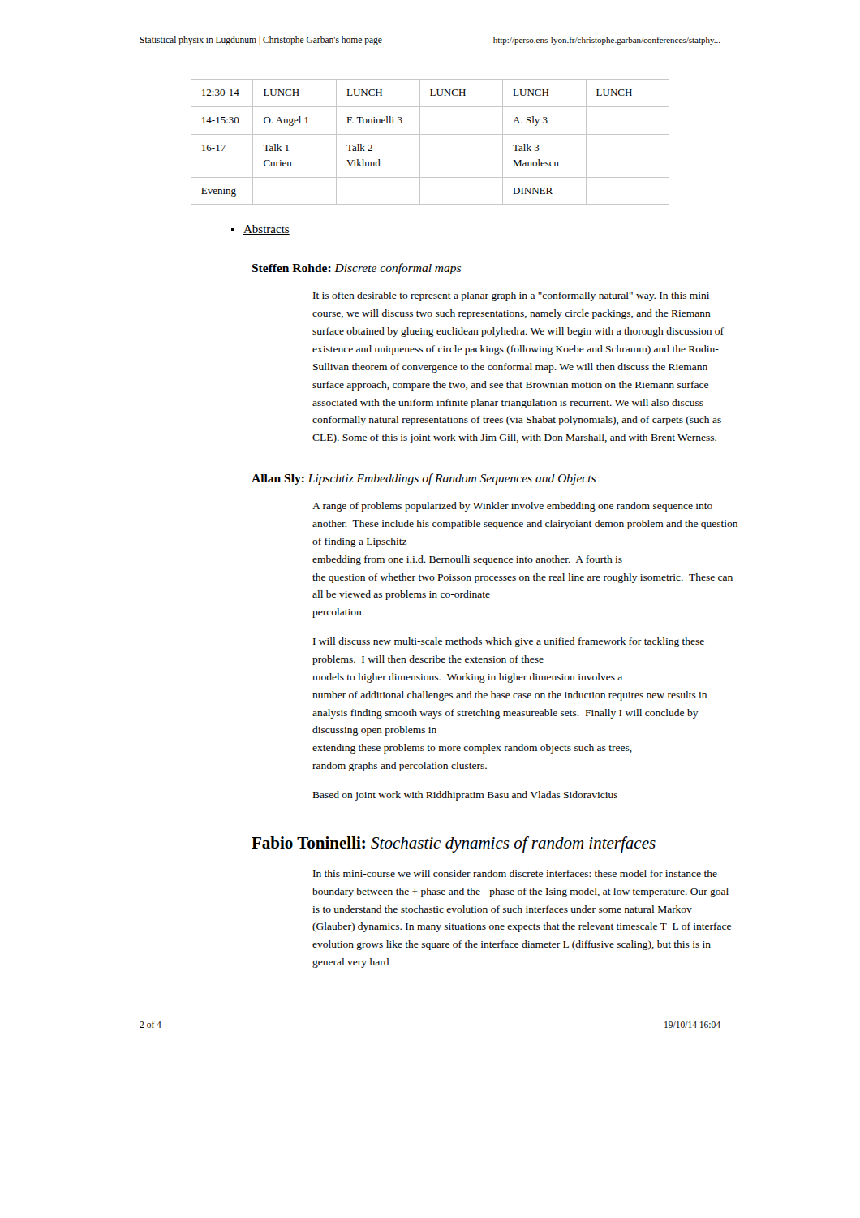Statistical physix in Lugdunum | Christophe Garban's home page http://perso.ens-lyon.fr/christophe.garban/conferences/statphy...
| 12:30-14 | LUNCH | LUNCH | LUNCH | LUNCH | LUNCH |
| 14-15:30 | O. Angel 1 | F. Toninelli 3 | | A. Sly 3 | |
| 16-17 | Talk 1 Curien | Talk 2 Viklund | | Talk 3 Manolescu | |
| Evening | | | | DINNER | |
Abstracts
Steffen Rohde: Discrete conformal maps
It is often desirable to represent a planar graph in a "conformally natural" way. In this mini-course, we will discuss two such representations, namely circle packings, and the Riemann surface obtained by glueing euclidean polyhedra. We will begin with a thorough discussion of existence and uniqueness of circle packings (following Koebe and Schramm) and the Rodin-Sullivan theorem of convergence to the conformal map. We will then discuss the Riemann surface approach, compare the two, and see that Brownian motion on the Riemann surface associated with the uniform infinite planar triangulation is recurrent. We will also discuss conformally natural representations of trees (via Shabat polynomials), and of carpets (such as CLE). Some of this is joint work with Jim Gill, with Don Marshall, and with Brent Werness.
Allan Sly: Lipschtiz Embeddings of Random Sequences and Objects
A range of problems popularized by Winkler involve embedding one random sequence into another. These include his compatible sequence and clairyoiant demon problem and the question of finding a Lipschitz
embedding from one i.i.d. Bernoulli sequence into another. A fourth is
the question of whether two Poisson processes on the real line are roughly isometric. These can all be viewed as problems in co-ordinate
percolation.
I will discuss new multi-scale methods which give a unified framework for tackling these problems. I will then describe the extension of these
models to higher dimensions. Working in higher dimension involves a
number of additional challenges and the base case on the induction requires new results in analysis finding smooth ways of stretching measureable sets. Finally I will conclude by discussing open problems in
extending these problems to more complex random objects such as trees,
random graphs and percolation clusters.
Based on joint work with Riddhipratim Basu and Vladas Sidoravicius
Fabio Toninelli: Stochastic dynamics of random interfaces
In this mini-course we will consider random discrete interfaces: these model for instance the boundary between the + phase and the - phase of the Ising model, at low temperature. Our goal is to understand the stochastic evolution of such interfaces under some natural Markov (Glauber) dynamics. In many situations one expects that the relevant timescale T_L of interface evolution grows like the square of the interface diameter L (diffusive scaling), but this is in general very hard
2 of 4 19/10/14 16:04